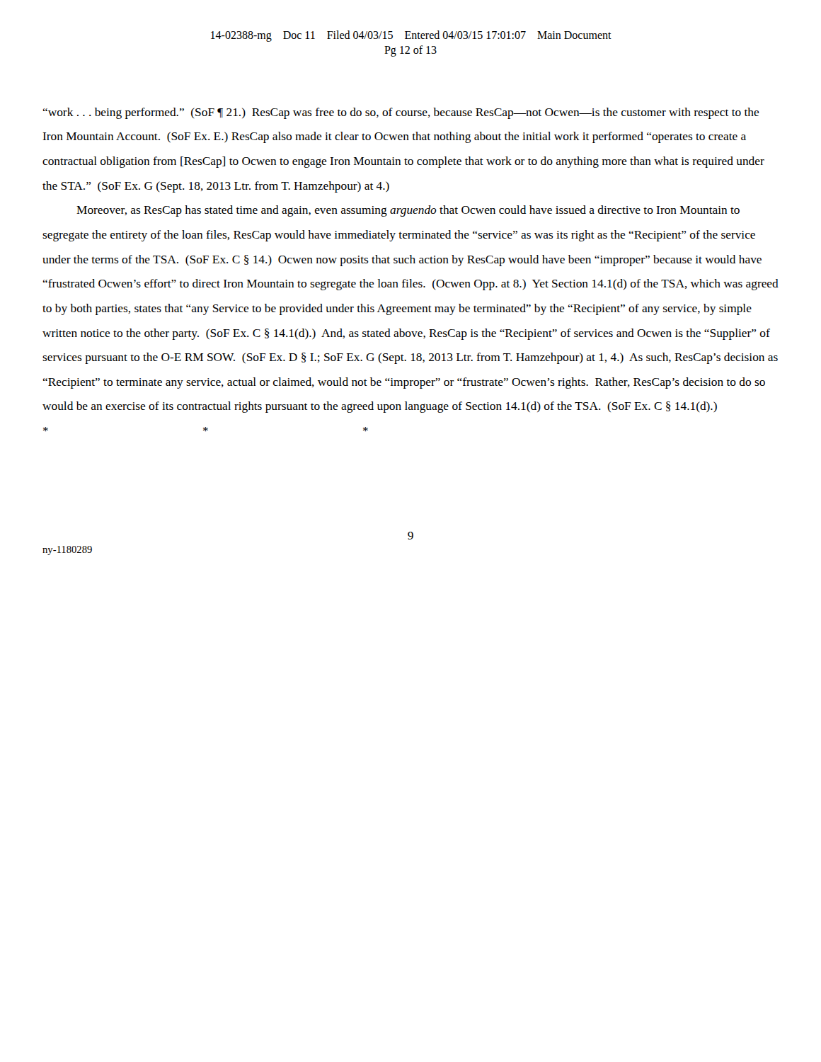14-02388-mg Doc 11 Filed 04/03/15 Entered 04/03/15 17:01:07 Main Document
Pg 12 of 13
“work . . . being performed.” (SoF ¶ 21.) ResCap was free to do so, of course, because ResCap—not Ocwen—is the customer with respect to the Iron Mountain Account. (SoF Ex. E.) ResCap also made it clear to Ocwen that nothing about the initial work it performed “operates to create a contractual obligation from [ResCap] to Ocwen to engage Iron Mountain to complete that work or to do anything more than what is required under the STA.” (SoF Ex. G (Sept. 18, 2013 Ltr. from T. Hamzehpour) at 4.)
Moreover, as ResCap has stated time and again, even assuming arguendo that Ocwen could have issued a directive to Iron Mountain to segregate the entirety of the loan files, ResCap would have immediately terminated the “service” as was its right as the “Recipient” of the service under the terms of the TSA. (SoF Ex. C § 14.) Ocwen now posits that such action by ResCap would have been “improper” because it would have “frustrated Ocwen’s effort” to direct Iron Mountain to segregate the loan files. (Ocwen Opp. at 8.) Yet Section 14.1(d) of the TSA, which was agreed to by both parties, states that “any Service to be provided under this Agreement may be terminated” by the “Recipient” of any service, by simple written notice to the other party. (SoF Ex. C § 14.1(d).) And, as stated above, ResCap is the “Recipient” of services and Ocwen is the “Supplier” of services pursuant to the O-E RM SOW. (SoF Ex. D § I.; SoF Ex. G (Sept. 18, 2013 Ltr. from T. Hamzehpour) at 1, 4.) As such, ResCap’s decision as “Recipient” to terminate any service, actual or claimed, would not be “improper” or “frustrate” Ocwen’s rights. Rather, ResCap’s decision to do so would be an exercise of its contractual rights pursuant to the agreed upon language of Section 14.1(d) of the TSA. (SoF Ex. C § 14.1(d).)
* * *
9
ny-1180289